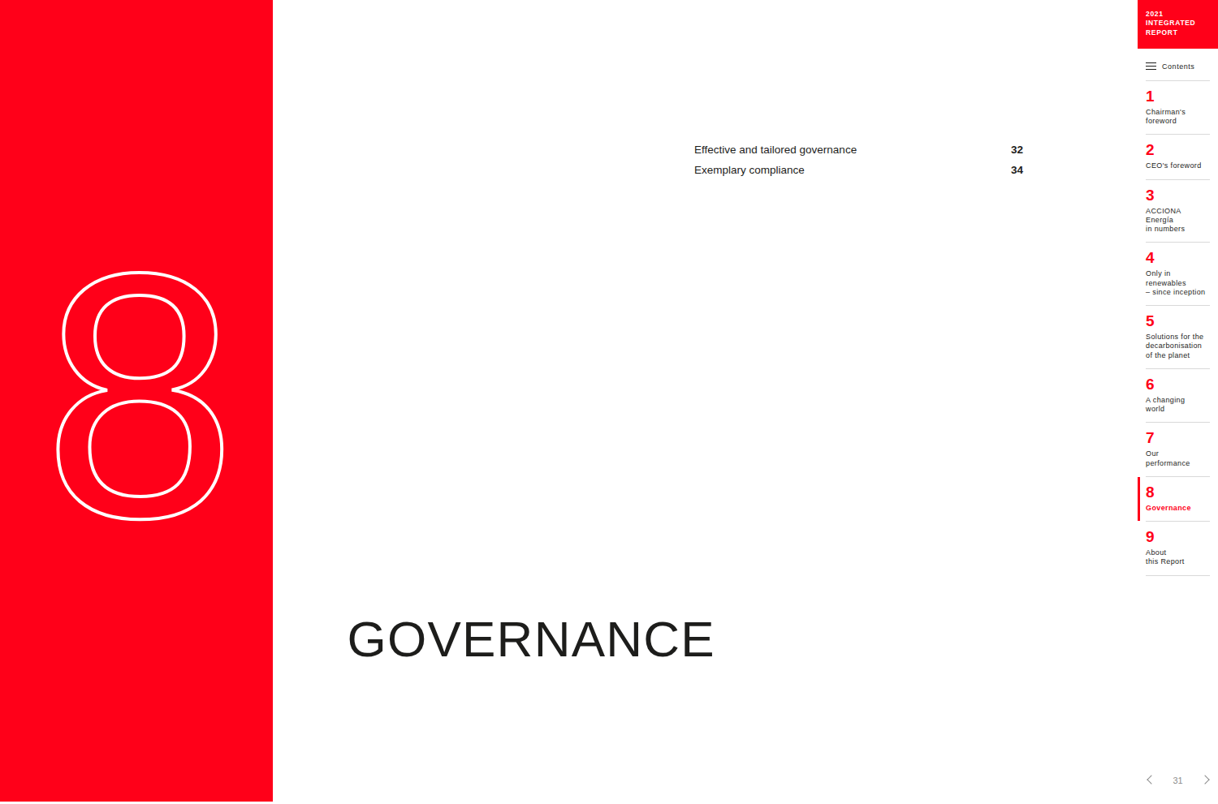8
GOVERNANCE
Effective and tailored governance 32
Exemplary compliance 34
2021
INTEGRATED
REPORT
Contents
1 Chairman's
foreword
2 CEO's foreword
3 ACCIONA
Energía
in numbers
4 Only in
renewables
– since inception
5 Solutions for the
decarbonisation
of the planet
6 A changing
world
7 Our
performance
8 Governance
9 About
this Report
31